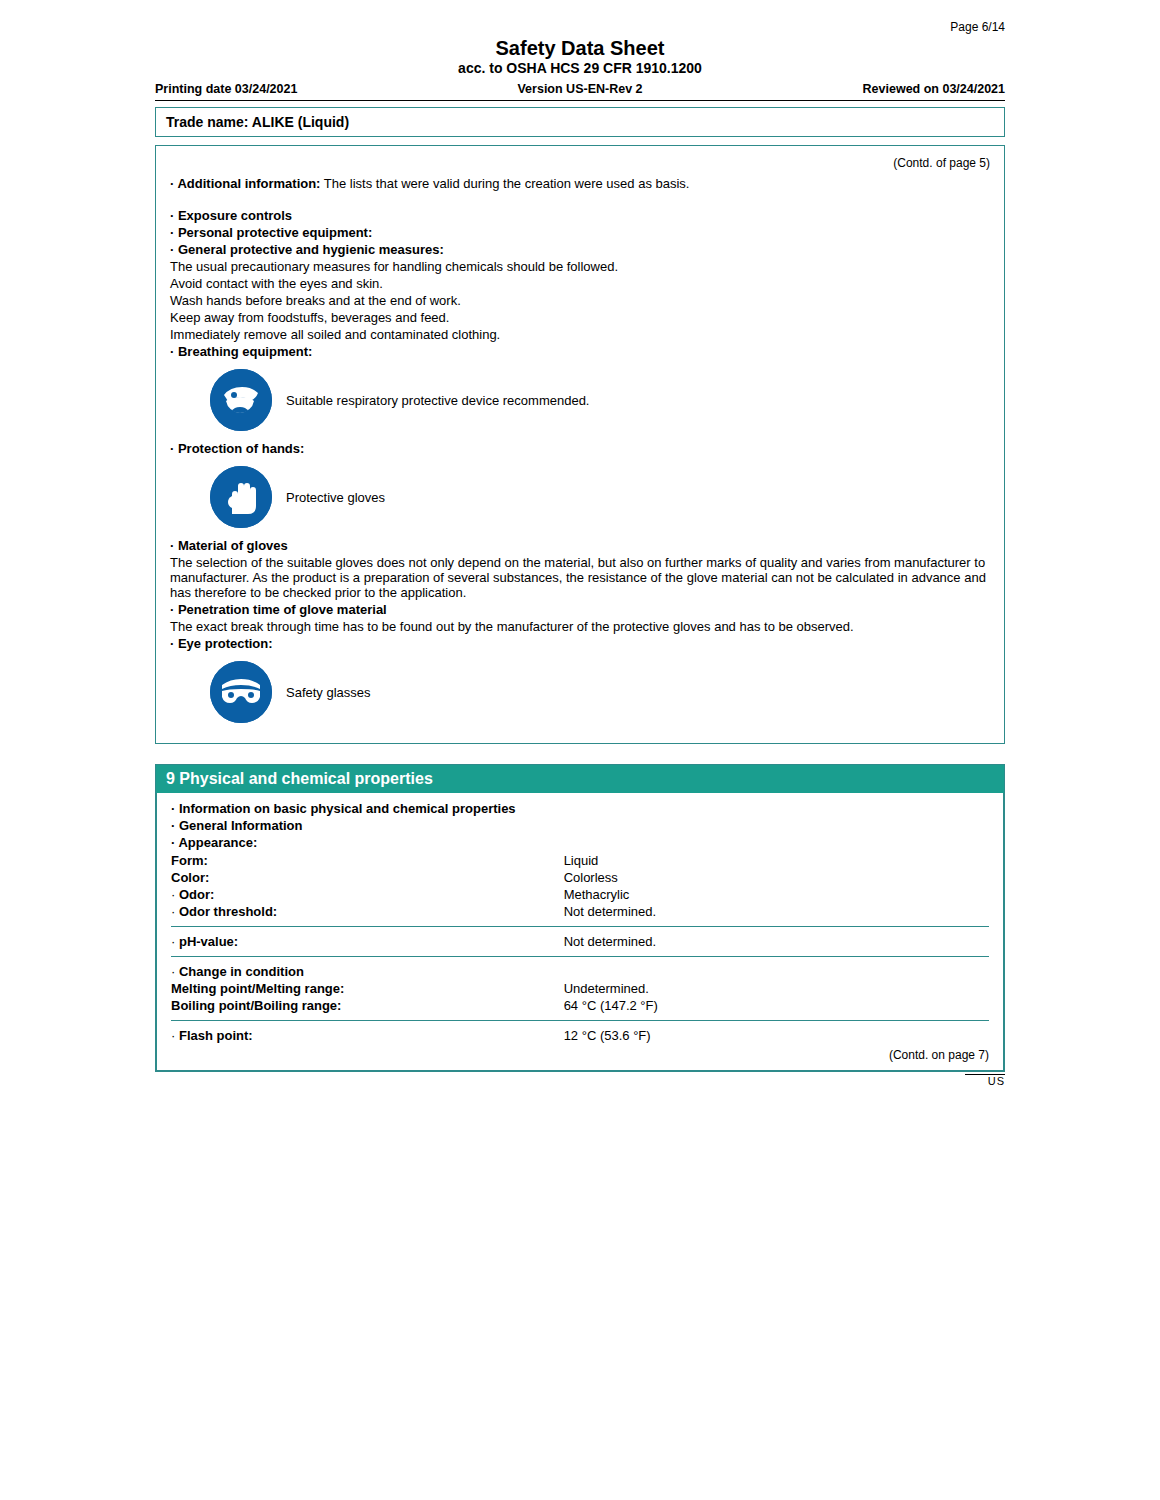Page 6/14
Safety Data Sheet
acc. to OSHA HCS 29 CFR 1910.1200
Printing date 03/24/2021 Version US-EN-Rev 2 Reviewed on 03/24/2021
Trade name: ALIKE (Liquid)
(Contd. of page 5)
Additional information: The lists that were valid during the creation were used as basis.
Exposure controls
Personal protective equipment:
General protective and hygienic measures:
The usual precautionary measures for handling chemicals should be followed.
Avoid contact with the eyes and skin.
Wash hands before breaks and at the end of work.
Keep away from foodstuffs, beverages and feed.
Immediately remove all soiled and contaminated clothing.
Breathing equipment:
Suitable respiratory protective device recommended.
Protection of hands:
Protective gloves
Material of gloves
The selection of the suitable gloves does not only depend on the material, but also on further marks of quality and varies from manufacturer to manufacturer. As the product is a preparation of several substances, the resistance of the glove material can not be calculated in advance and has therefore to be checked prior to the application.
Penetration time of glove material
The exact break through time has to be found out by the manufacturer of the protective gloves and has to be observed.
Eye protection:
Safety glasses
9 Physical and chemical properties
Information on basic physical and chemical properties
General Information
Appearance:
| Form: | Liquid |
| Color: | Colorless |
| · Odor: | Methacrylic |
| · Odor threshold: | Not determined. |
| · pH-value: | Not determined. |
| · Change in condition | |
| Melting point/Melting range: | Undetermined. |
| Boiling point/Boiling range: | 64 °C (147.2 °F) |
| · Flash point: | 12 °C (53.6 °F) |
(Contd. on page 7)
US